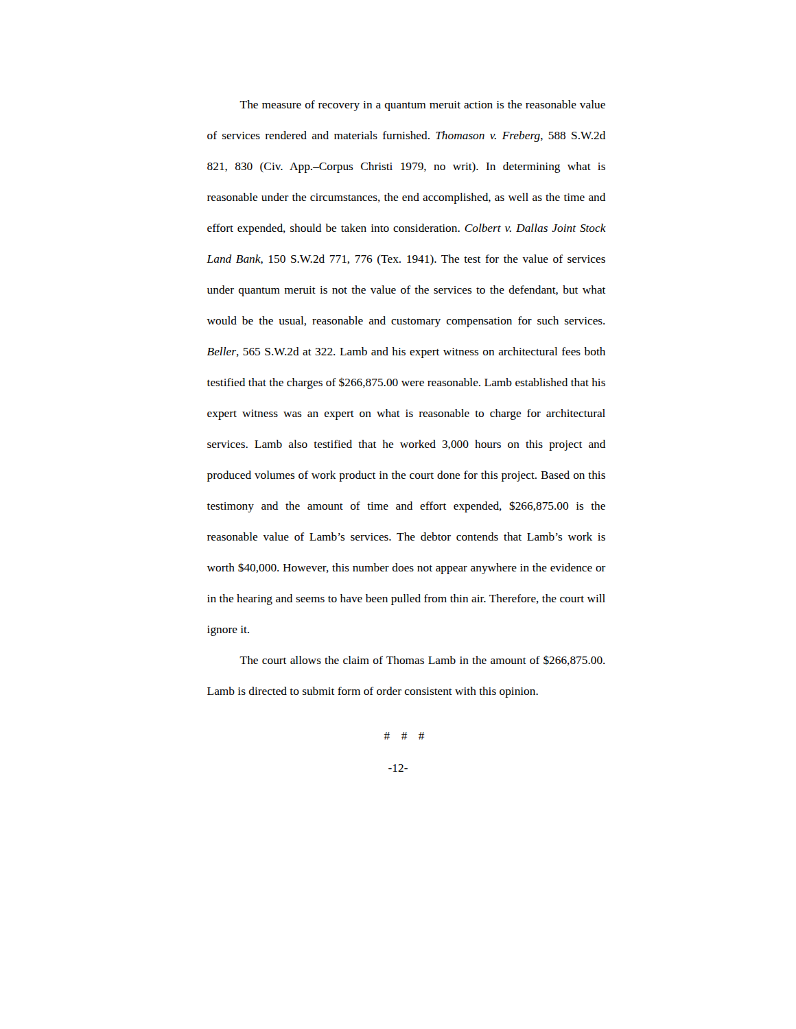The measure of recovery in a quantum meruit action is the reasonable value of services rendered and materials furnished. Thomason v. Freberg, 588 S.W.2d 821, 830 (Civ. App.–Corpus Christi 1979, no writ). In determining what is reasonable under the circumstances, the end accomplished, as well as the time and effort expended, should be taken into consideration. Colbert v. Dallas Joint Stock Land Bank, 150 S.W.2d 771, 776 (Tex. 1941). The test for the value of services under quantum meruit is not the value of the services to the defendant, but what would be the usual, reasonable and customary compensation for such services. Beller, 565 S.W.2d at 322. Lamb and his expert witness on architectural fees both testified that the charges of $266,875.00 were reasonable. Lamb established that his expert witness was an expert on what is reasonable to charge for architectural services. Lamb also testified that he worked 3,000 hours on this project and produced volumes of work product in the court done for this project. Based on this testimony and the amount of time and effort expended, $266,875.00 is the reasonable value of Lamb’s services. The debtor contends that Lamb’s work is worth $40,000. However, this number does not appear anywhere in the evidence or in the hearing and seems to have been pulled from thin air. Therefore, the court will ignore it.
The court allows the claim of Thomas Lamb in the amount of $266,875.00. Lamb is directed to submit form of order consistent with this opinion.
# # #
-12-